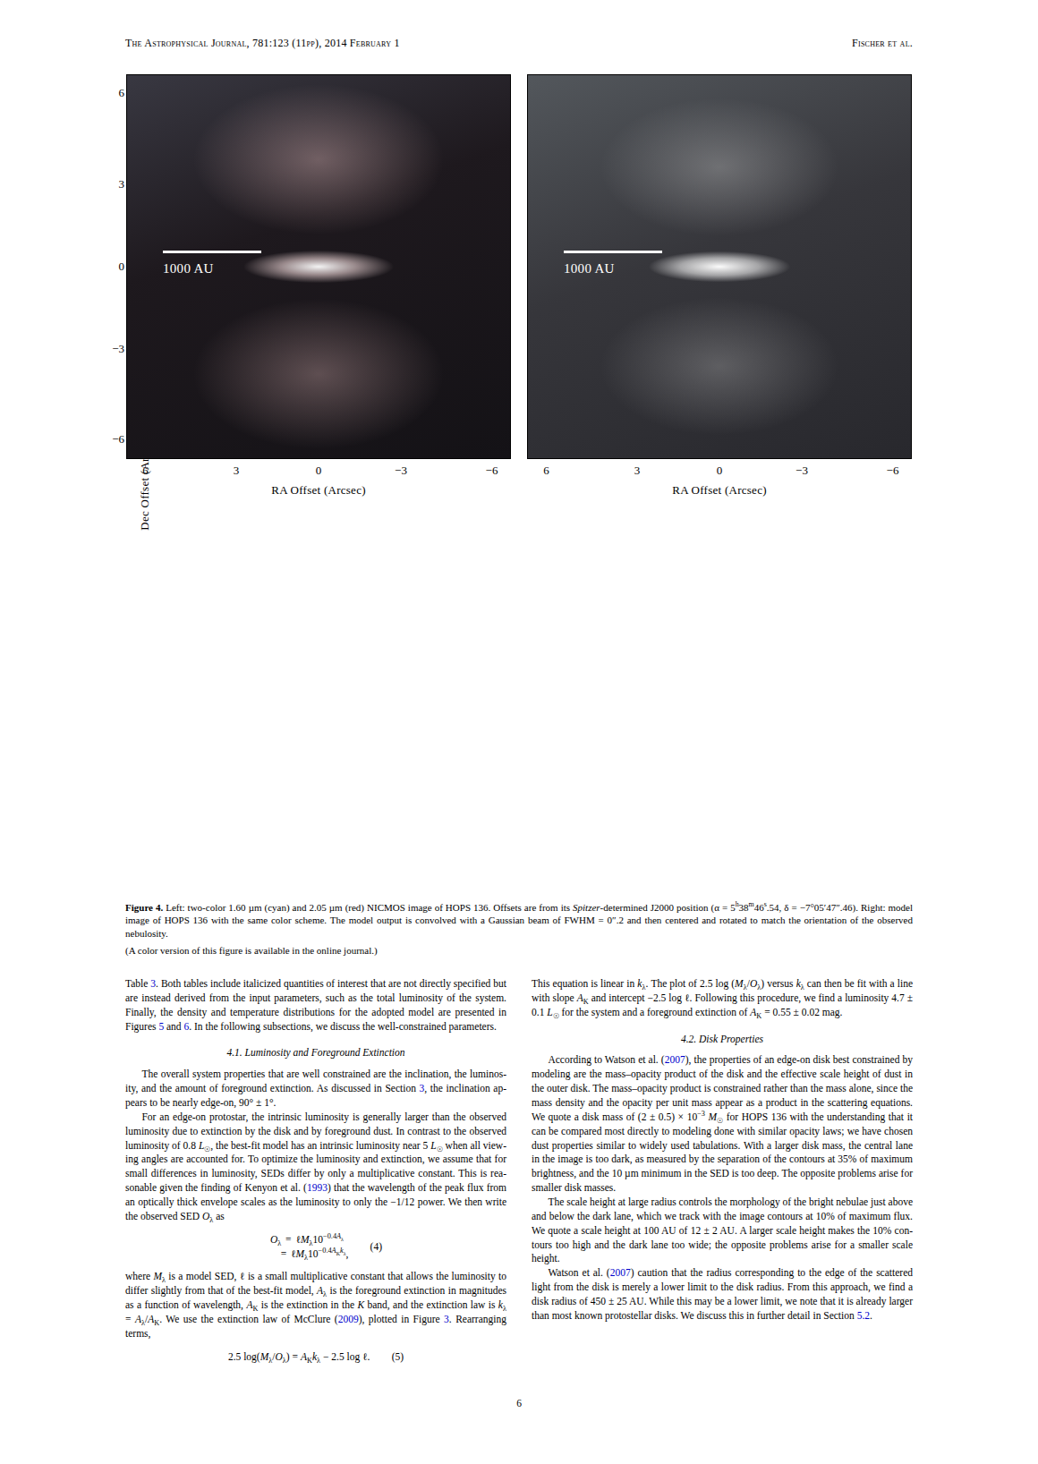The Astrophysical Journal, 781:123 (11pp), 2014 February 1
Fischer et al.
Dec Offset (Arcsec)
6 3 0 −3 −6
1000 AU
6 3 0 −3 −6
RA Offset (Arcsec)
1000 AU
6 3 0 −3 −6
RA Offset (Arcsec)
Figure 4. Left: two-color 1.60 µm (cyan) and 2.05 µm (red) NICMOS image of HOPS 136. Offsets are from its Spitzer-determined J2000 position (α = 5h38m46s.54, δ = −7°05′47″.46). Right: model image of HOPS 136 with the same color scheme. The model output is convolved with a Gaussian beam of FWHM = 0″.2 and then centered and rotated to match the orientation of the observed nebulosity.
(A color version of this figure is available in the online journal.)
Table 3. Both tables include italicized quantities of interest that are not directly specified but are instead derived from the input parameters, such as the total luminosity of the system. Finally, the density and temperature distributions for the adopted model are presented in Figures 5 and 6. In the following subsections, we discuss the well-constrained parameters.
4.1. Luminosity and Foreground Extinction
The overall system properties that are well constrained are the inclination, the luminosity, and the amount of foreground extinction. As discussed in Section 3, the inclination appears to be nearly edge-on, 90° ± 1°.
For an edge-on protostar, the intrinsic luminosity is generally larger than the observed luminosity due to extinction by the disk and by foreground dust. In contrast to the observed luminosity of 0.8 L☉, the best-fit model has an intrinsic luminosity near 5 L☉ when all viewing angles are accounted for. To optimize the luminosity and extinction, we assume that for small differences in luminosity, SEDs differ by only a multiplicative constant. This is reasonable given the finding of Kenyon et al. (1993) that the wavelength of the peak flux from an optically thick envelope scales as the luminosity to only the −1/12 power. We then write the observed SED Oλ as
Oλ=ℓMλ10−0.4Aλ =ℓMλ10−0.4AKkλ,
(4)
where Mλ is a model SED, ℓ is a small multiplicative constant that allows the luminosity to differ slightly from that of the best-fit model, Aλ is the foreground extinction in magnitudes as a function of wavelength, AK is the extinction in the K band, and the extinction law is kλ = Aλ/AK. We use the extinction law of McClure (2009), plotted in Figure 3. Rearranging terms,
2.5 log(Mλ/Oλ) = AKkλ − 2.5 log ℓ.
(5)
This equation is linear in kλ. The plot of 2.5 log (Mλ/Oλ) versus kλ can then be fit with a line with slope AK and intercept −2.5 log ℓ. Following this procedure, we find a luminosity 4.7 ± 0.1 L☉ for the system and a foreground extinction of AK = 0.55 ± 0.02 mag.
4.2. Disk Properties
According to Watson et al. (2007), the properties of an edge-on disk best constrained by modeling are the mass–opacity product of the disk and the effective scale height of dust in the outer disk. The mass–opacity product is constrained rather than the mass alone, since the mass density and the opacity per unit mass appear as a product in the scattering equations. We quote a disk mass of (2 ± 0.5) × 10−3 M☉ for HOPS 136 with the understanding that it can be compared most directly to modeling done with similar opacity laws; we have chosen dust properties similar to widely used tabulations. With a larger disk mass, the central lane in the image is too dark, as measured by the separation of the contours at 35% of maximum brightness, and the 10 µm minimum in the SED is too deep. The opposite problems arise for smaller disk masses.
The scale height at large radius controls the morphology of the bright nebulae just above and below the dark lane, which we track with the image contours at 10% of maximum flux. We quote a scale height at 100 AU of 12 ± 2 AU. A larger scale height makes the 10% contours too high and the dark lane too wide; the opposite problems arise for a smaller scale height.
Watson et al. (2007) caution that the radius corresponding to the edge of the scattered light from the disk is merely a lower limit to the disk radius. From this approach, we find a disk radius of 450 ± 25 AU. While this may be a lower limit, we note that it is already larger than most known protostellar disks. We discuss this in further detail in Section 5.2.
6